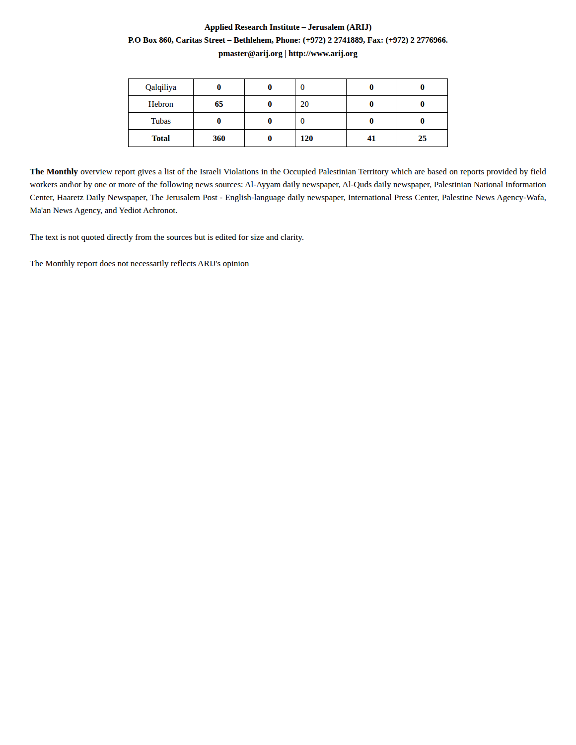Applied Research Institute – Jerusalem (ARIJ)
P.O Box 860, Caritas Street – Bethlehem, Phone: (+972) 2 2741889, Fax: (+972) 2 2776966.
pmaster@arij.org | http://www.arij.org
| Qalqiliya | 0 | 0 | 0 | 0 | 0 |
| Hebron | 65 | 0 | 20 | 0 | 0 |
| Tubas | 0 | 0 | 0 | 0 | 0 |
| Total | 360 | 0 | 120 | 41 | 25 |
The Monthly overview report gives a list of the Israeli Violations in the Occupied Palestinian Territory which are based on reports provided by field workers and\or by one or more of the following news sources: Al-Ayyam daily newspaper, Al-Quds daily newspaper, Palestinian National Information Center, Haaretz Daily Newspaper, The Jerusalem Post - English-language daily newspaper, International Press Center, Palestine News Agency-Wafa, Ma'an News Agency, and Yediot Achronot.
The text is not quoted directly from the sources but is edited for size and clarity.
The Monthly report does not necessarily reflects ARIJ's opinion